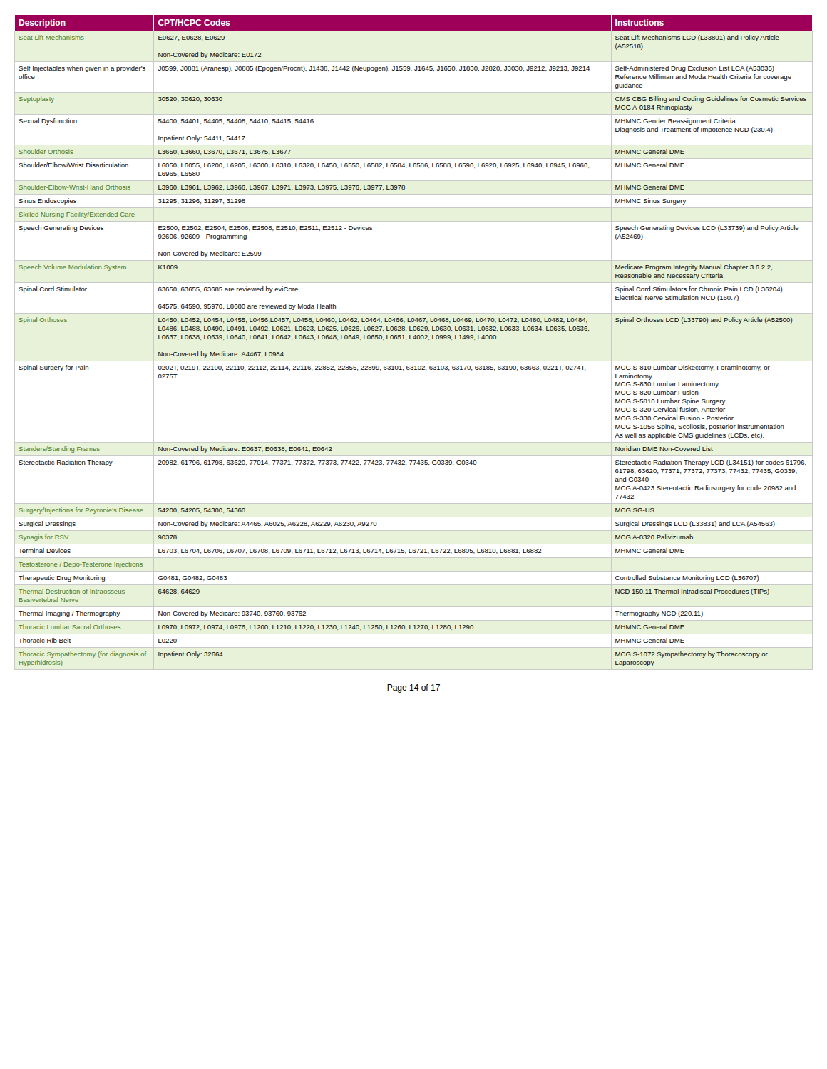| Description | CPT/HCPC Codes | Instructions |
| --- | --- | --- |
| Seat Lift Mechanisms | E0627, E0628, E0629 Non-Covered by Medicare: E0172 | Seat Lift Mechanisms LCD (L33801) and Policy Article (A52518) |
| Self Injectables when given in a provider's office | J0599, J0881 (Aranesp), J0885 (Epogen/Procrit), J1438, J1442 (Neupogen), J1559, J1645, J1650, J1830, J2820, J3030, J9212, J9213, J9214 | Self-Administered Drug Exclusion List LCA (A53035) Reference Milliman and Moda Health Criteria for coverage guidance |
| Septoplasty | 30520, 30620, 30630 | CMS CBG Billing and Coding Guidelines for Cosmetic Services MCG A-0184 Rhinoplasty |
| Sexual Dysfunction | 54400, 54401, 54405, 54408, 54410, 54415, 54416 Inpatient Only: 54411, 54417 | MHMNC Gender Reassignment Criteria Diagnosis and Treatment of Impotence NCD (230.4) |
| Shoulder Orthosis | L3650, L3660, L3670, L3671, L3675, L3677 | MHMNC General DME |
| Shoulder/Elbow/Wrist Disarticulation | L6050, L6055, L6200, L6205, L6300, L6310, L6320, L6450, L6550, L6582, L6584, L6586, L6588, L6590, L6920, L6925, L6940, L6945, L6960, L6965, L6580 | MHMNC General DME |
| Shoulder-Elbow-Wrist-Hand Orthosis | L3960, L3961, L3962, L3966, L3967, L3971, L3973, L3975, L3976, L3977, L3978 | MHMNC General DME |
| Sinus Endoscopies | 31295, 31296, 31297, 31298 | MHMNC Sinus Surgery |
| Skilled Nursing Facility/Extended Care | | |
| Speech Generating Devices | E2500, E2502, E2504, E2506, E2508, E2510, E2511, E2512 - Devices 92606, 92609 - Programming Non-Covered by Medicare: E2599 | Speech Generating Devices LCD (L33739) and Policy Article (A52469) |
| Speech Volume Modulation System | K1009 | Medicare Program Integrity Manual Chapter 3.6.2.2, Reasonable and Necessary Criteria |
| Spinal Cord Stimulator | 63650, 63655, 63685 are reviewed by eviCore 64575, 64590, 95970, L8680 are reviewed by Moda Health | Spinal Cord Stimulators for Chronic Pain LCD (L36204) Electrical Nerve Stimulation NCD (160.7) |
| Spinal Orthoses | L0450, L0452, L0454, L0455, L0456,L0457, L0458, L0460, L0462, L0464, L0466, L0467, L0468, L0469, L0470, L0472, L0480, L0482, L0484, L0486, L0488, L0490, L0491, L0492, L0621, L0623, L0625, L0626, L0627, L0628, L0629, L0630, L0631, L0632, L0633, L0634, L0635, L0636, L0637, L0638, L0639, L0640, L0641, L0642, L0643, L0648, L0649, L0650, L0651, L4002, L0999, L1499, L4000 Non-Covered by Medicare: A4467, L0984 | Spinal Orthoses LCD (L33790) and Policy Article (A52500) |
| Spinal Surgery for Pain | 0202T, 0219T, 22100, 22110, 22112, 22114, 22116, 22852, 22855, 22899, 63101, 63102, 63103, 63170, 63185, 63190, 63663, 0221T, 0274T, 0275T | MCG S-810 Lumbar Diskectomy, Foraminotomy, or Laminotomy MCG S-830 Lumbar Laminectomy MCG S-820 Lumbar Fusion MCG S-5810 Lumbar Spine Surgery MCG S-320 Cervical fusion, Anterior MCG S-330 Cervical Fusion - Posterior MCG S-1056 Spine, Scoliosis, posterior instrumentation As well as applicible CMS guidelines (LCDs, etc). |
| Standers/Standing Frames | Non-Covered by Medicare: E0637, E0638, E0641, E0642 | Noridian DME Non-Covered List |
| Stereotactic Radiation Therapy | 20982, 61796, 61798, 63620, 77014, 77371, 77372, 77373, 77422, 77423, 77432, 77435, G0339, G0340 | Stereotactic Radiation Therapy LCD (L34151) for codes 61796, 61798, 63620, 77371, 77372, 77373, 77432, 77435, G0339, and G0340 MCG A-0423 Stereotactic Radiosurgery for code 20982 and 77432 |
| Surgery/Injections for Peyronie's Disease | 54200, 54205, 54300, 54360 | MCG SG-US |
| Surgical Dressings | Non-Covered by Medicare: A4465, A6025, A6228, A6229, A6230, A9270 | Surgical Dressings LCD (L33831) and LCA (A54563) |
| Synagis for RSV | 90378 | MCG A-0320 Palivizumab |
| Terminal Devices | L6703, L6704, L6706, L6707, L6708, L6709, L6711, L6712, L6713, L6714, L6715, L6721, L6722, L6805, L6810, L6881, L6882 | MHMNC General DME |
| Testosterone / Depo-Testerone Injections | | |
| Therapeutic Drug Monitoring | G0481, G0482, G0483 | Controlled Substance Monitoring LCD (L36707) |
| Thermal Destruction of Intraosseus Basivertebral Nerve | 64628, 64629 | NCD 150.11 Thermal Intradiscal Procedures (TIPs) |
| Thermal Imaging / Thermography | Non-Covered by Medicare: 93740, 93760, 93762 | Thermography NCD (220.11) |
| Thoracic Lumbar Sacral Orthoses | L0970, L0972, L0974, L0976, L1200, L1210, L1220, L1230, L1240, L1250, L1260, L1270, L1280, L1290 | MHMNC General DME |
| Thoracic Rib Belt | L0220 | MHMNC General DME |
| Thoracic Sympathectomy (for diagnosis of Hyperhidrosis) | Inpatient Only: 32664 | MCG S-1072 Sympathectomy by Thoracoscopy or Laparoscopy |
Page 14 of 17